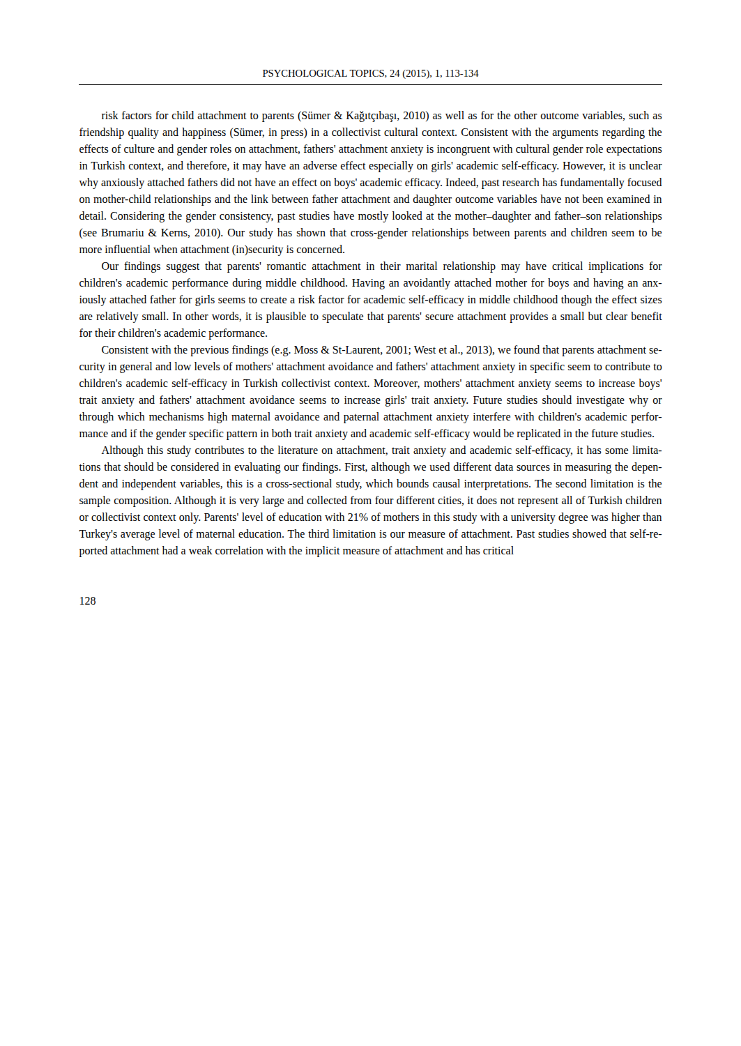PSYCHOLOGICAL TOPICS, 24 (2015), 1, 113-134
risk factors for child attachment to parents (Sümer & Kağıtçıbaşı, 2010) as well as for the other outcome variables, such as friendship quality and happiness (Sümer, in press) in a collectivist cultural context. Consistent with the arguments regarding the effects of culture and gender roles on attachment, fathers' attachment anxiety is incongruent with cultural gender role expectations in Turkish context, and therefore, it may have an adverse effect especially on girls' academic self-efficacy. However, it is unclear why anxiously attached fathers did not have an effect on boys' academic efficacy. Indeed, past research has fundamentally focused on mother-child relationships and the link between father attachment and daughter outcome variables have not been examined in detail. Considering the gender consistency, past studies have mostly looked at the mother–daughter and father–son relationships (see Brumariu & Kerns, 2010). Our study has shown that cross-gender relationships between parents and children seem to be more influential when attachment (in)security is concerned.
Our findings suggest that parents' romantic attachment in their marital relationship may have critical implications for children's academic performance during middle childhood. Having an avoidantly attached mother for boys and having an anxiously attached father for girls seems to create a risk factor for academic self-efficacy in middle childhood though the effect sizes are relatively small. In other words, it is plausible to speculate that parents' secure attachment provides a small but clear benefit for their children's academic performance.
Consistent with the previous findings (e.g. Moss & St-Laurent, 2001; West et al., 2013), we found that parents attachment security in general and low levels of mothers' attachment avoidance and fathers' attachment anxiety in specific seem to contribute to children's academic self-efficacy in Turkish collectivist context. Moreover, mothers' attachment anxiety seems to increase boys' trait anxiety and fathers' attachment avoidance seems to increase girls' trait anxiety. Future studies should investigate why or through which mechanisms high maternal avoidance and paternal attachment anxiety interfere with children's academic performance and if the gender specific pattern in both trait anxiety and academic self-efficacy would be replicated in the future studies.
Although this study contributes to the literature on attachment, trait anxiety and academic self-efficacy, it has some limitations that should be considered in evaluating our findings. First, although we used different data sources in measuring the dependent and independent variables, this is a cross-sectional study, which bounds causal interpretations. The second limitation is the sample composition. Although it is very large and collected from four different cities, it does not represent all of Turkish children or collectivist context only. Parents' level of education with 21% of mothers in this study with a university degree was higher than Turkey's average level of maternal education. The third limitation is our measure of attachment. Past studies showed that self-reported attachment had a weak correlation with the implicit measure of attachment and has critical
128